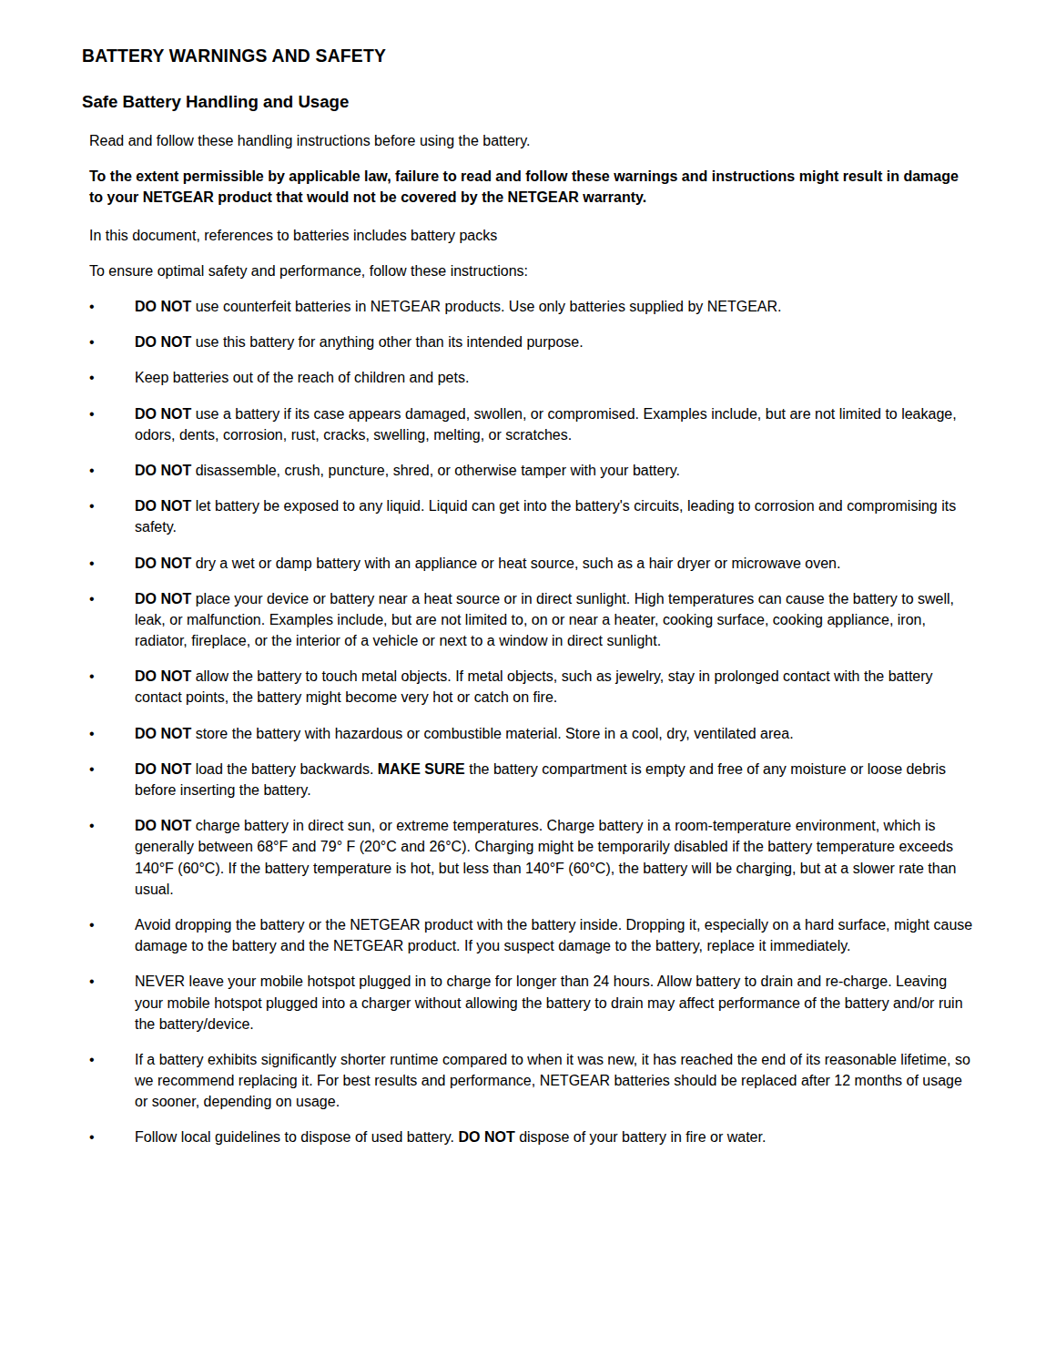BATTERY WARNINGS AND SAFETY
Safe Battery Handling and Usage
Read and follow these handling instructions before using the battery.
To the extent permissible by applicable law, failure to read and follow these warnings and instructions might result in damage to your NETGEAR product that would not be covered by the NETGEAR warranty.
In this document, references to batteries includes battery packs
To ensure optimal safety and performance, follow these instructions:
DO NOT use counterfeit batteries in NETGEAR products. Use only batteries supplied by NETGEAR.
DO NOT use this battery for anything other than its intended purpose.
Keep batteries out of the reach of children and pets.
DO NOT use a battery if its case appears damaged, swollen, or compromised. Examples include, but are not limited to leakage, odors, dents, corrosion, rust, cracks, swelling, melting, or scratches.
DO NOT disassemble, crush, puncture, shred, or otherwise tamper with your battery.
DO NOT let battery be exposed to any liquid. Liquid can get into the battery's circuits, leading to corrosion and compromising its safety.
DO NOT dry a wet or damp battery with an appliance or heat source, such as a hair dryer or microwave oven.
DO NOT place your device or battery near a heat source or in direct sunlight. High temperatures can cause the battery to swell, leak, or malfunction. Examples include, but are not limited to, on or near a heater, cooking surface, cooking appliance, iron, radiator, fireplace, or the interior of a vehicle or next to a window in direct sunlight.
DO NOT allow the battery to touch metal objects. If metal objects, such as jewelry, stay in prolonged contact with the battery contact points, the battery might become very hot or catch on fire.
DO NOT store the battery with hazardous or combustible material. Store in a cool, dry, ventilated area.
DO NOT load the battery backwards. MAKE SURE the battery compartment is empty and free of any moisture or loose debris before inserting the battery.
DO NOT charge battery in direct sun, or extreme temperatures. Charge battery in a room-temperature environment, which is generally between 68°F and 79° F (20°C and 26°C). Charging might be temporarily disabled if the battery temperature exceeds 140°F (60°C). If the battery temperature is hot, but less than 140°F (60°C), the battery will be charging, but at a slower rate than usual.
Avoid dropping the battery or the NETGEAR product with the battery inside. Dropping it, especially on a hard surface, might cause damage to the battery and the NETGEAR product. If you suspect damage to the battery, replace it immediately.
NEVER leave your mobile hotspot plugged in to charge for longer than 24 hours. Allow battery to drain and re-charge. Leaving your mobile hotspot plugged into a charger without allowing the battery to drain may affect performance of the battery and/or ruin the battery/device.
If a battery exhibits significantly shorter runtime compared to when it was new, it has reached the end of its reasonable lifetime, so we recommend replacing it. For best results and performance, NETGEAR batteries should be replaced after 12 months of usage or sooner, depending on usage.
Follow local guidelines to dispose of used battery. DO NOT dispose of your battery in fire or water.